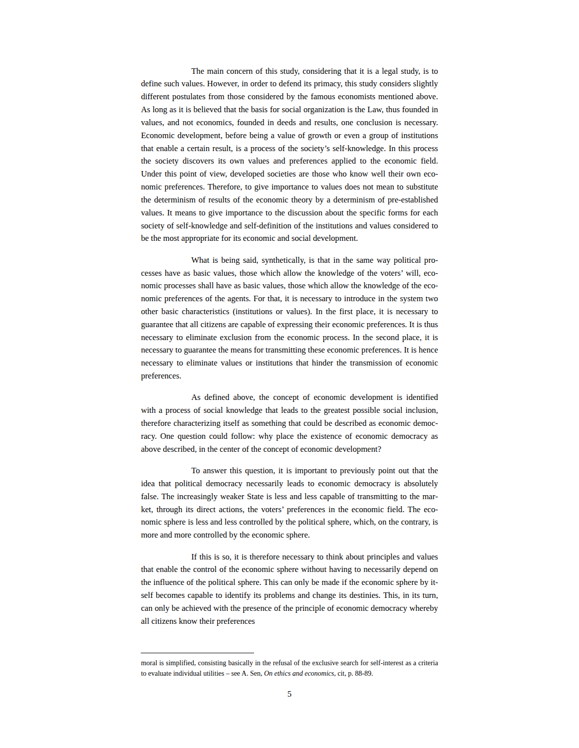The main concern of this study, considering that it is a legal study, is to define such values. However, in order to defend its primacy, this study considers slightly different postulates from those considered by the famous economists mentioned above. As long as it is believed that the basis for social organization is the Law, thus founded in values, and not economics, founded in deeds and results, one conclusion is necessary. Economic development, before being a value of growth or even a group of institutions that enable a certain result, is a process of the society’s self-knowledge. In this process the society discovers its own values and preferences applied to the economic field. Under this point of view, developed societies are those who know well their own economic preferences. Therefore, to give importance to values does not mean to substitute the determinism of results of the economic theory by a determinism of pre-established values. It means to give importance to the discussion about the specific forms for each society of self-knowledge and self-definition of the institutions and values considered to be the most appropriate for its economic and social development.
What is being said, synthetically, is that in the same way political processes have as basic values, those which allow the knowledge of the voters’ will, economic processes shall have as basic values, those which allow the knowledge of the economic preferences of the agents. For that, it is necessary to introduce in the system two other basic characteristics (institutions or values). In the first place, it is necessary to guarantee that all citizens are capable of expressing their economic preferences. It is thus necessary to eliminate exclusion from the economic process. In the second place, it is necessary to guarantee the means for transmitting these economic preferences. It is hence necessary to eliminate values or institutions that hinder the transmission of economic preferences.
As defined above, the concept of economic development is identified with a process of social knowledge that leads to the greatest possible social inclusion, therefore characterizing itself as something that could be described as economic democracy. One question could follow: why place the existence of economic democracy as above described, in the center of the concept of economic development?
To answer this question, it is important to previously point out that the idea that political democracy necessarily leads to economic democracy is absolutely false. The increasingly weaker State is less and less capable of transmitting to the market, through its direct actions, the voters’ preferences in the economic field. The economic sphere is less and less controlled by the political sphere, which, on the contrary, is more and more controlled by the economic sphere.
If this is so, it is therefore necessary to think about principles and values that enable the control of the economic sphere without having to necessarily depend on the influence of the political sphere. This can only be made if the economic sphere by itself becomes capable to identify its problems and change its destinies. This, in its turn, can only be achieved with the presence of the principle of economic democracy whereby all citizens know their preferences
moral is simplified, consisting basically in the refusal of the exclusive search for self-interest as a criteria to evaluate individual utilities – see A. Sen, On ethics and economics, cit, p. 88-89.
5